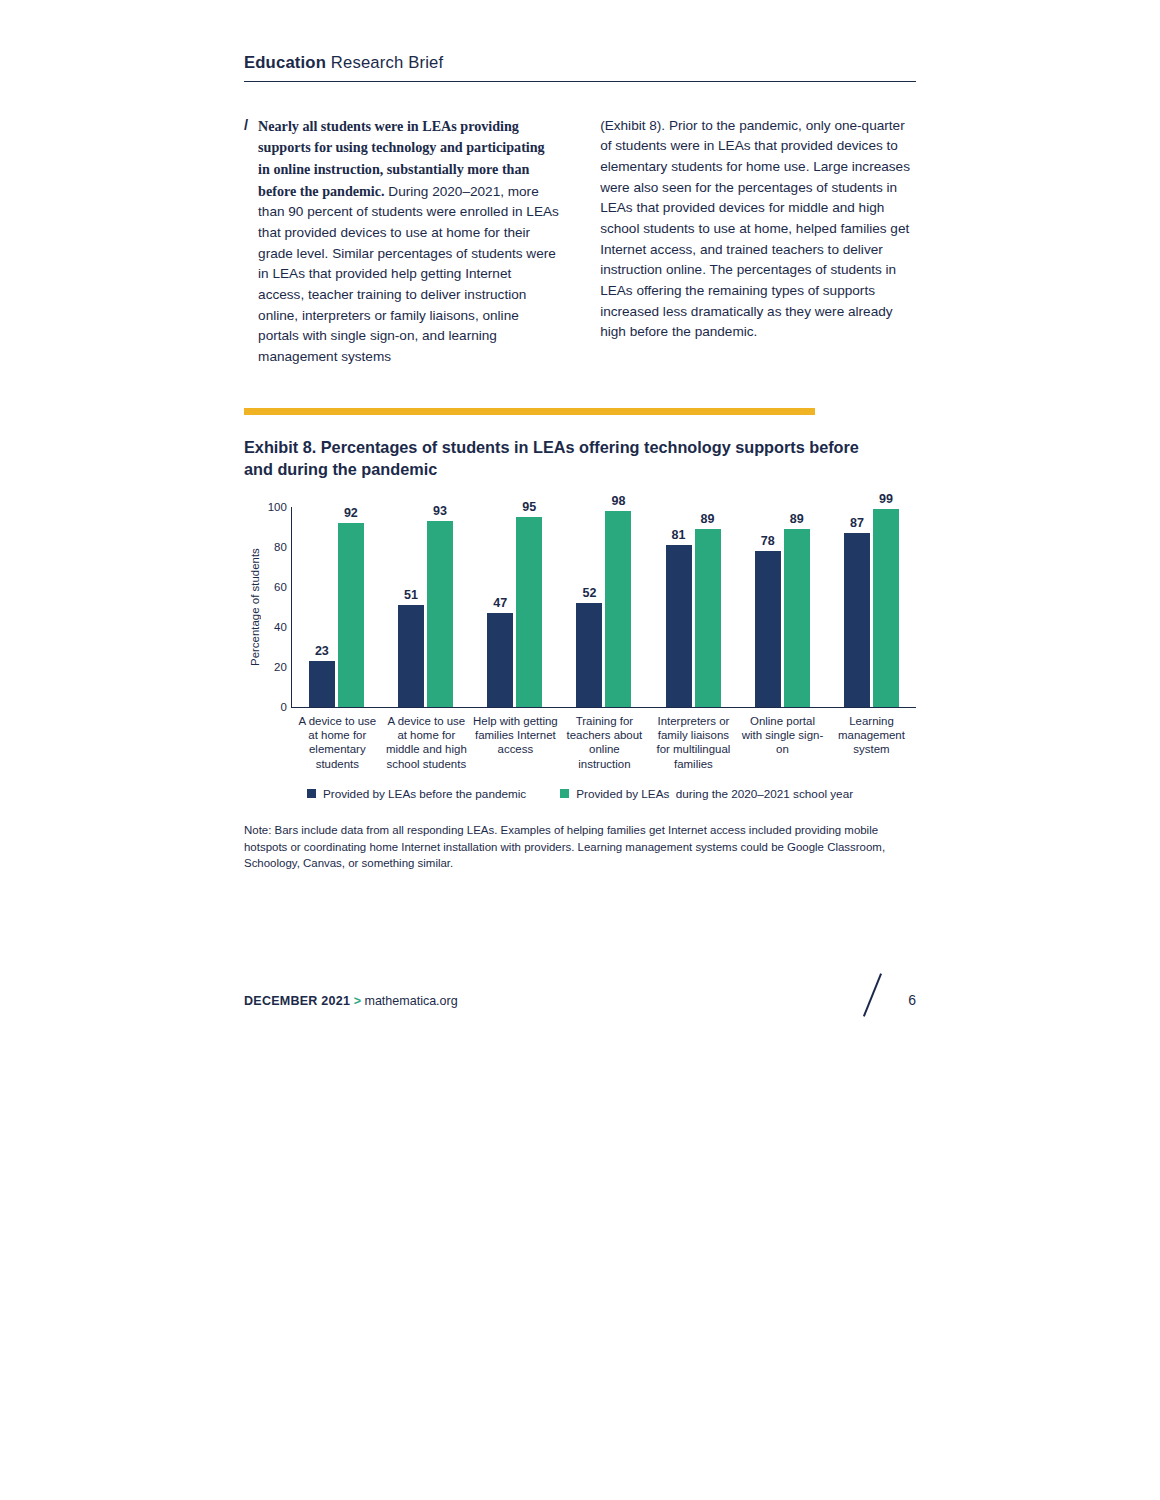Education Research Brief
/
Nearly all students were in LEAs providing supports for using technology and participating in online instruction, substantially more than before the pandemic. During 2020–2021, more than 90 percent of students were enrolled in LEAs that provided devices to use at home for their grade level. Similar percentages of students were in LEAs that provided help getting Internet access, teacher training to deliver instruction online, interpreters or family liaisons, online portals with single sign-on, and learning management systems
(Exhibit 8). Prior to the pandemic, only one-quarter of students were in LEAs that provided devices to elementary students for home use. Large increases were also seen for the percentages of students in LEAs that provided devices for middle and high school students to use at home, helped families get Internet access, and trained teachers to deliver instruction online. The percentages of students in LEAs offering the remaining types of supports increased less dramatically as they were already high before the pandemic.
Exhibit 8. Percentages of students in LEAs offering technology supports before and during the pandemic
Percentage of students
100 80 60 40 20 0
23
92
51
93
47
95
52
98
81
89
78
89
87
99
A device to use at home for elementary students
A device to use at home for middle and high school students
Help with getting families Internet access
Training for teachers about online instruction
Interpreters or family liaisons for multilingual families
Online portal with single sign-on
Learning management system
Provided by LEAs before the pandemic
Provided by LEAs during the 2020–2021 school year
Note: Bars include data from all responding LEAs. Examples of helping families get Internet access included providing mobile hotspots or coordinating home Internet installation with providers. Learning management systems could be Google Classroom, Schoology, Canvas, or something similar.
DECEMBER 2021 > mathematica.org
6